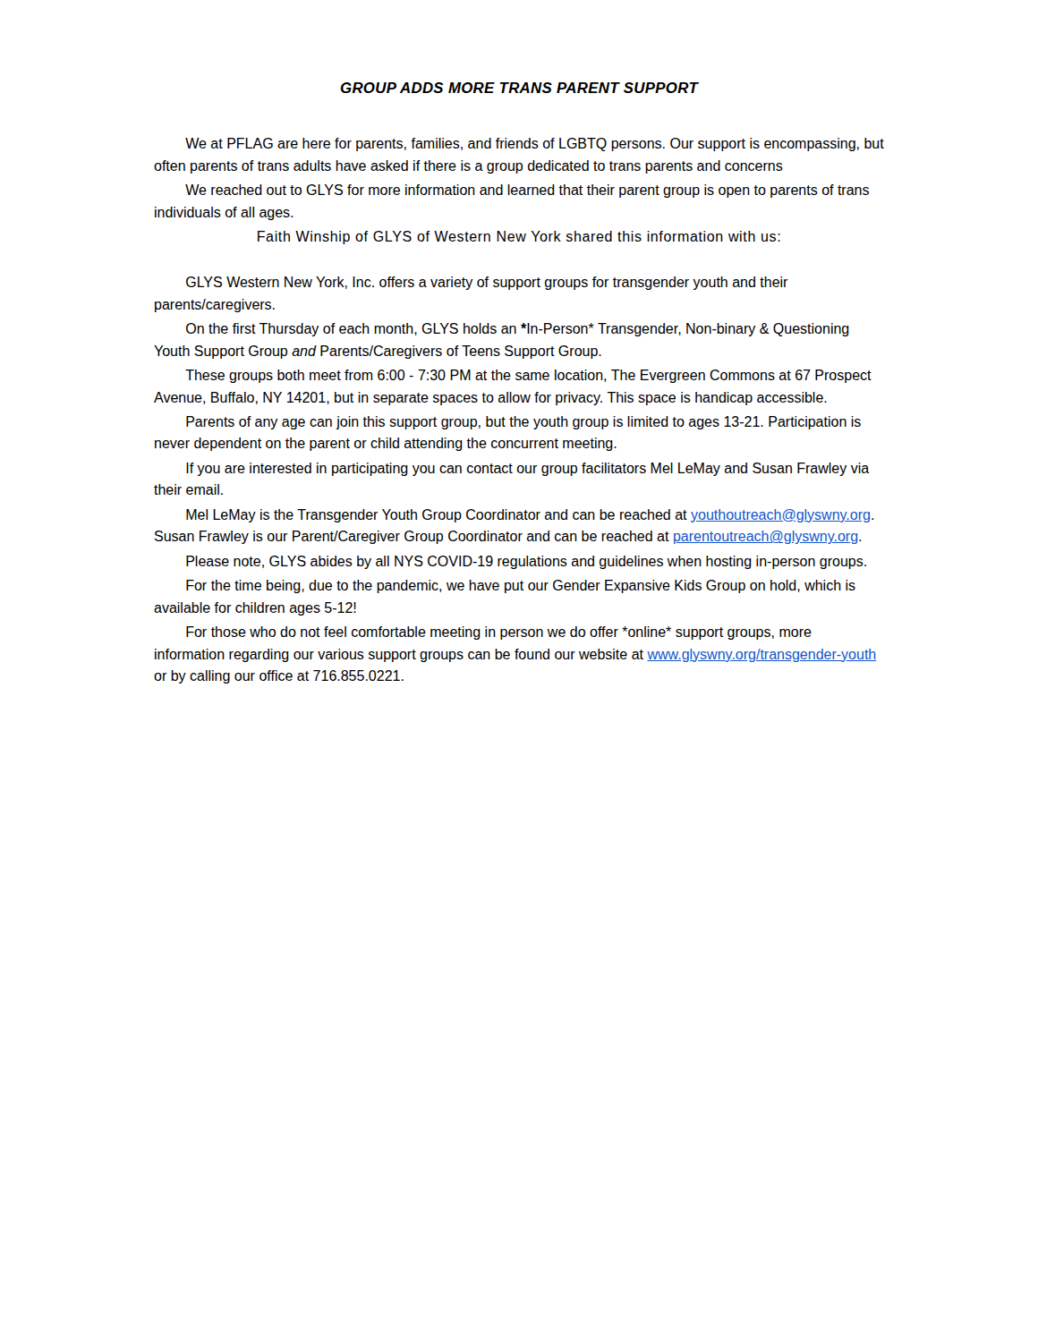GROUP ADDS MORE TRANS PARENT SUPPORT
We at PFLAG are here for parents, families, and friends of LGBTQ persons. Our support is encompassing, but often parents of trans adults have asked if there is a group dedicated to trans parents and concerns
We reached out to GLYS for more information and learned that their parent group is open to parents of trans individuals of all ages.
Faith Winship of GLYS of Western New York shared this information with us:
GLYS Western New York, Inc. offers a variety of support groups for transgender youth and their parents/caregivers.
On the first Thursday of each month, GLYS holds an *In-Person* Transgender, Non-binary & Questioning Youth Support Group and Parents/Caregivers of Teens Support Group.
These groups both meet from 6:00 - 7:30 PM at the same location, The Evergreen Commons at 67 Prospect Avenue, Buffalo, NY 14201, but in separate spaces to allow for privacy. This space is handicap accessible.
Parents of any age can join this support group, but the youth group is limited to ages 13-21. Participation is never dependent on the parent or child attending the concurrent meeting.
If you are interested in participating you can contact our group facilitators Mel LeMay and Susan Frawley via their email.
Mel LeMay is the Transgender Youth Group Coordinator and can be reached at youthoutreach@glyswny.org. Susan Frawley is our Parent/Caregiver Group Coordinator and can be reached at parentoutreach@glyswny.org.
Please note, GLYS abides by all NYS COVID-19 regulations and guidelines when hosting in-person groups.
For the time being, due to the pandemic, we have put our Gender Expansive Kids Group on hold, which is available for children ages 5-12!
For those who do not feel comfortable meeting in person we do offer *online* support groups, more information regarding our various support groups can be found our website at www.glyswny.org/transgender-youth or by calling our office at 716.855.0221.